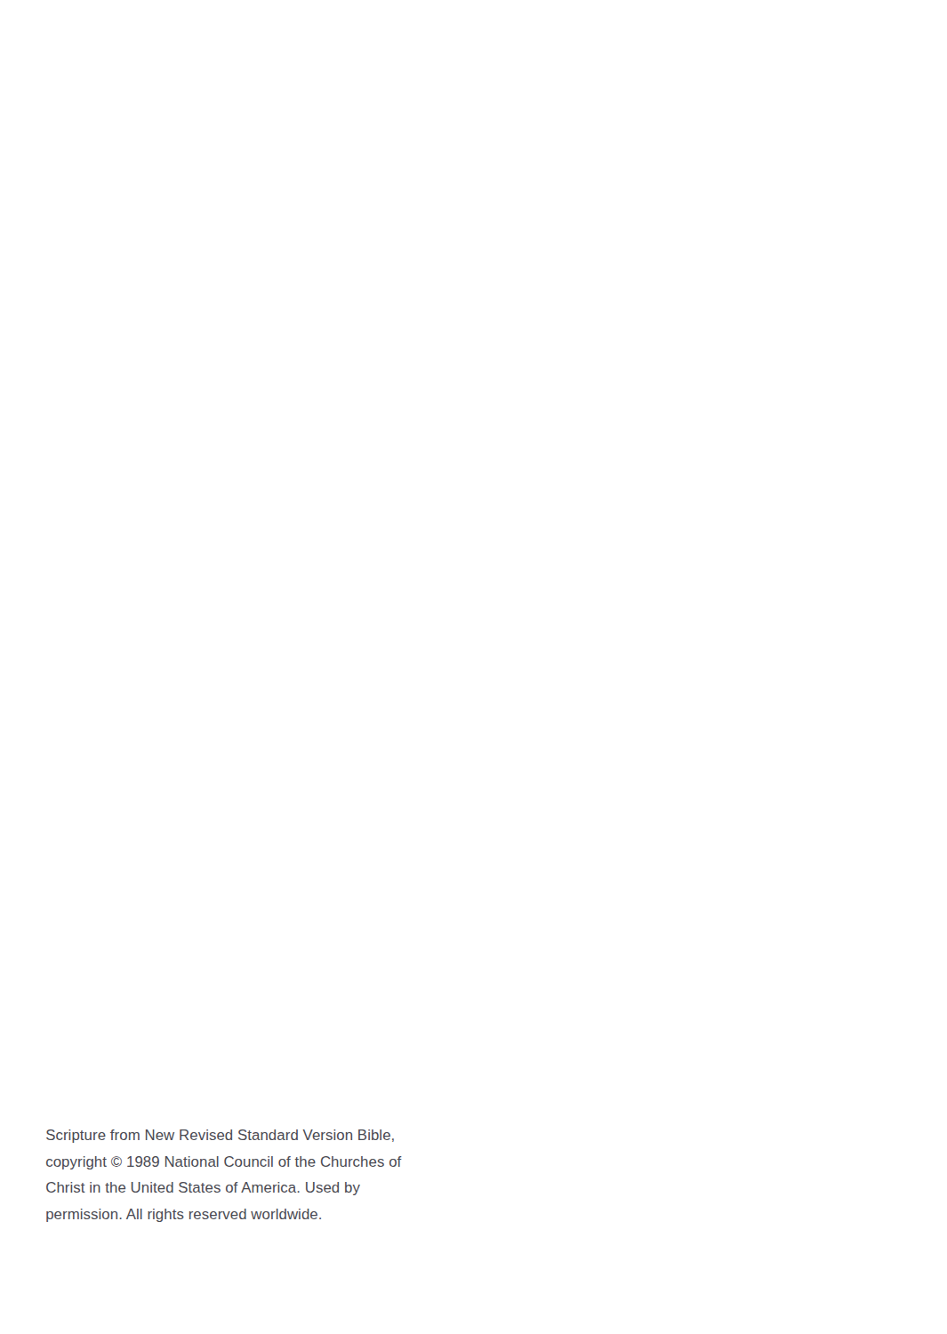Scripture from New Revised Standard Version Bible, copyright © 1989 National Council of the Churches of Christ in the United States of America. Used by permission. All rights reserved worldwide.